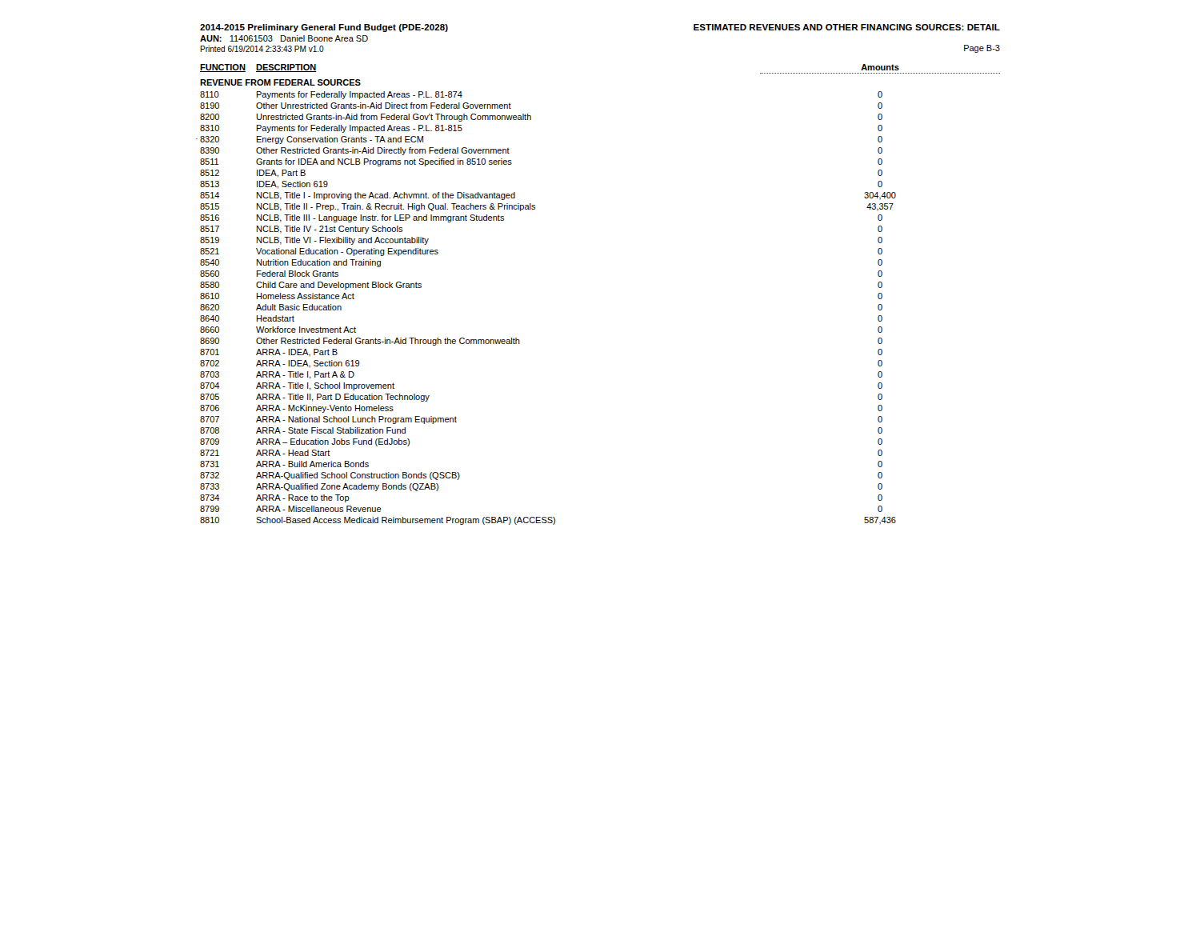2014-2015 Preliminary General Fund Budget (PDE-2028)
AUN: 114061503 Daniel Boone Area SD
Printed 6/19/2014 2:33:43 PM v1.0
ESTIMATED REVENUES AND OTHER FINANCING SOURCES: DETAIL
Page B-3
| FUNCTION | DESCRIPTION | Amounts |
| --- | --- | --- |
| REVENUE FROM FEDERAL SOURCES |
| 8110 | Payments for Federally Impacted Areas - P.L. 81-874 | 0 |
| 8190 | Other Unrestricted Grants-in-Aid Direct from Federal Government | 0 |
| 8200 | Unrestricted Grants-in-Aid from Federal Gov't Through Commonwealth | 0 |
| 8310 | Payments for Federally Impacted Areas - P.L. 81-815 | 0 |
| 8320 | Energy Conservation Grants - TA and ECM | 0 |
| 8390 | Other Restricted Grants-in-Aid Directly from Federal Government | 0 |
| 8511 | Grants for IDEA and NCLB Programs not Specified in 8510 series | 0 |
| 8512 | IDEA, Part B | 0 |
| 8513 | IDEA, Section 619 | 0 |
| 8514 | NCLB, Title I - Improving the Acad. Achvmnt. of the Disadvantaged | 304,400 |
| 8515 | NCLB, Title II - Prep., Train. & Recruit. High Qual. Teachers & Principals | 43,357 |
| 8516 | NCLB, Title III - Language Instr. for LEP and Immgrant Students | 0 |
| 8517 | NCLB, Title IV - 21st Century Schools | 0 |
| 8519 | NCLB, Title VI - Flexibility and Accountability | 0 |
| 8521 | Vocational Education - Operating Expenditures | 0 |
| 8540 | Nutrition Education and Training | 0 |
| 8560 | Federal Block Grants | 0 |
| 8580 | Child Care and Development Block Grants | 0 |
| 8610 | Homeless Assistance Act | 0 |
| 8620 | Adult Basic Education | 0 |
| 8640 | Headstart | 0 |
| 8660 | Workforce Investment Act | 0 |
| 8690 | Other Restricted Federal Grants-in-Aid Through the Commonwealth | 0 |
| 8701 | ARRA - IDEA, Part B | 0 |
| 8702 | ARRA - IDEA, Section 619 | 0 |
| 8703 | ARRA - Title I, Part A & D | 0 |
| 8704 | ARRA - Title I, School Improvement | 0 |
| 8705 | ARRA - Title II, Part D Education Technology | 0 |
| 8706 | ARRA - McKinney-Vento Homeless | 0 |
| 8707 | ARRA - National School Lunch Program Equipment | 0 |
| 8708 | ARRA - State Fiscal Stabilization Fund | 0 |
| 8709 | ARRA – Education Jobs Fund (EdJobs) | 0 |
| 8721 | ARRA - Head Start | 0 |
| 8731 | ARRA - Build America Bonds | 0 |
| 8732 | ARRA-Qualified School Construction Bonds (QSCB) | 0 |
| 8733 | ARRA-Qualified Zone Academy Bonds (QZAB) | 0 |
| 8734 | ARRA - Race to the Top | 0 |
| 8799 | ARRA - Miscellaneous Revenue | 0 |
| 8810 | School-Based Access Medicaid Reimbursement Program (SBAP) (ACCESS) | 587,436 |